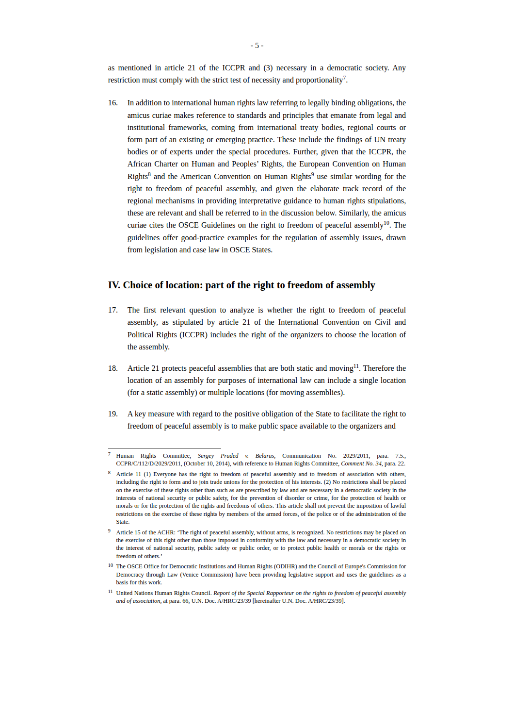- 5 -
as mentioned in article 21 of the ICCPR and (3) necessary in a democratic society. Any restriction must comply with the strict test of necessity and proportionality7.
16. In addition to international human rights law referring to legally binding obligations, the amicus curiae makes reference to standards and principles that emanate from legal and institutional frameworks, coming from international treaty bodies, regional courts or form part of an existing or emerging practice. These include the findings of UN treaty bodies or of experts under the special procedures. Further, given that the ICCPR, the African Charter on Human and Peoples’ Rights, the European Convention on Human Rights8 and the American Convention on Human Rights9 use similar wording for the right to freedom of peaceful assembly, and given the elaborate track record of the regional mechanisms in providing interpretative guidance to human rights stipulations, these are relevant and shall be referred to in the discussion below. Similarly, the amicus curiae cites the OSCE Guidelines on the right to freedom of peaceful assembly10. The guidelines offer good-practice examples for the regulation of assembly issues, drawn from legislation and case law in OSCE States.
IV. Choice of location: part of the right to freedom of assembly
17. The first relevant question to analyze is whether the right to freedom of peaceful assembly, as stipulated by article 21 of the International Convention on Civil and Political Rights (ICCPR) includes the right of the organizers to choose the location of the assembly.
18. Article 21 protects peaceful assemblies that are both static and moving11. Therefore the location of an assembly for purposes of international law can include a single location (for a static assembly) or multiple locations (for moving assemblies).
19. A key measure with regard to the positive obligation of the State to facilitate the right to freedom of peaceful assembly is to make public space available to the organizers and
7 Human Rights Committee, Sergey Praded v. Belarus, Communication No. 2029/2011, para. 7.5., CCPR/C/112/D/2029/2011, (October 10, 2014), with reference to Human Rights Committee, Comment No. 34, para. 22.
8 Article 11 (1) Everyone has the right to freedom of peaceful assembly and to freedom of association with others, including the right to form and to join trade unions for the protection of his interests. (2) No restrictions shall be placed on the exercise of these rights other than such as are prescribed by law and are necessary in a democratic society in the interests of national security or public safety, for the prevention of disorder or crime, for the protection of health or morals or for the protection of the rights and freedoms of others. This article shall not prevent the imposition of lawful restrictions on the exercise of these rights by members of the armed forces, of the police or of the administration of the State.
9 Article 15 of the ACHR: ‘The right of peaceful assembly, without arms, is recognized. No restrictions may be placed on the exercise of this right other than those imposed in conformity with the law and necessary in a democratic society in the interest of national security, public safety or public order, or to protect public health or morals or the rights or freedom of others.’
10 The OSCE Office for Democratic Institutions and Human Rights (ODIHR) and the Council of Europe's Commission for Democracy through Law (Venice Commission) have been providing legislative support and uses the guidelines as a basis for this work.
11 United Nations Human Rights Council. Report of the Special Rapporteur on the rights to freedom of peaceful assembly and of association, at para. 66, U.N. Doc. A/HRC/23/39 [hereinafter U.N. Doc. A/HRC/23/39].